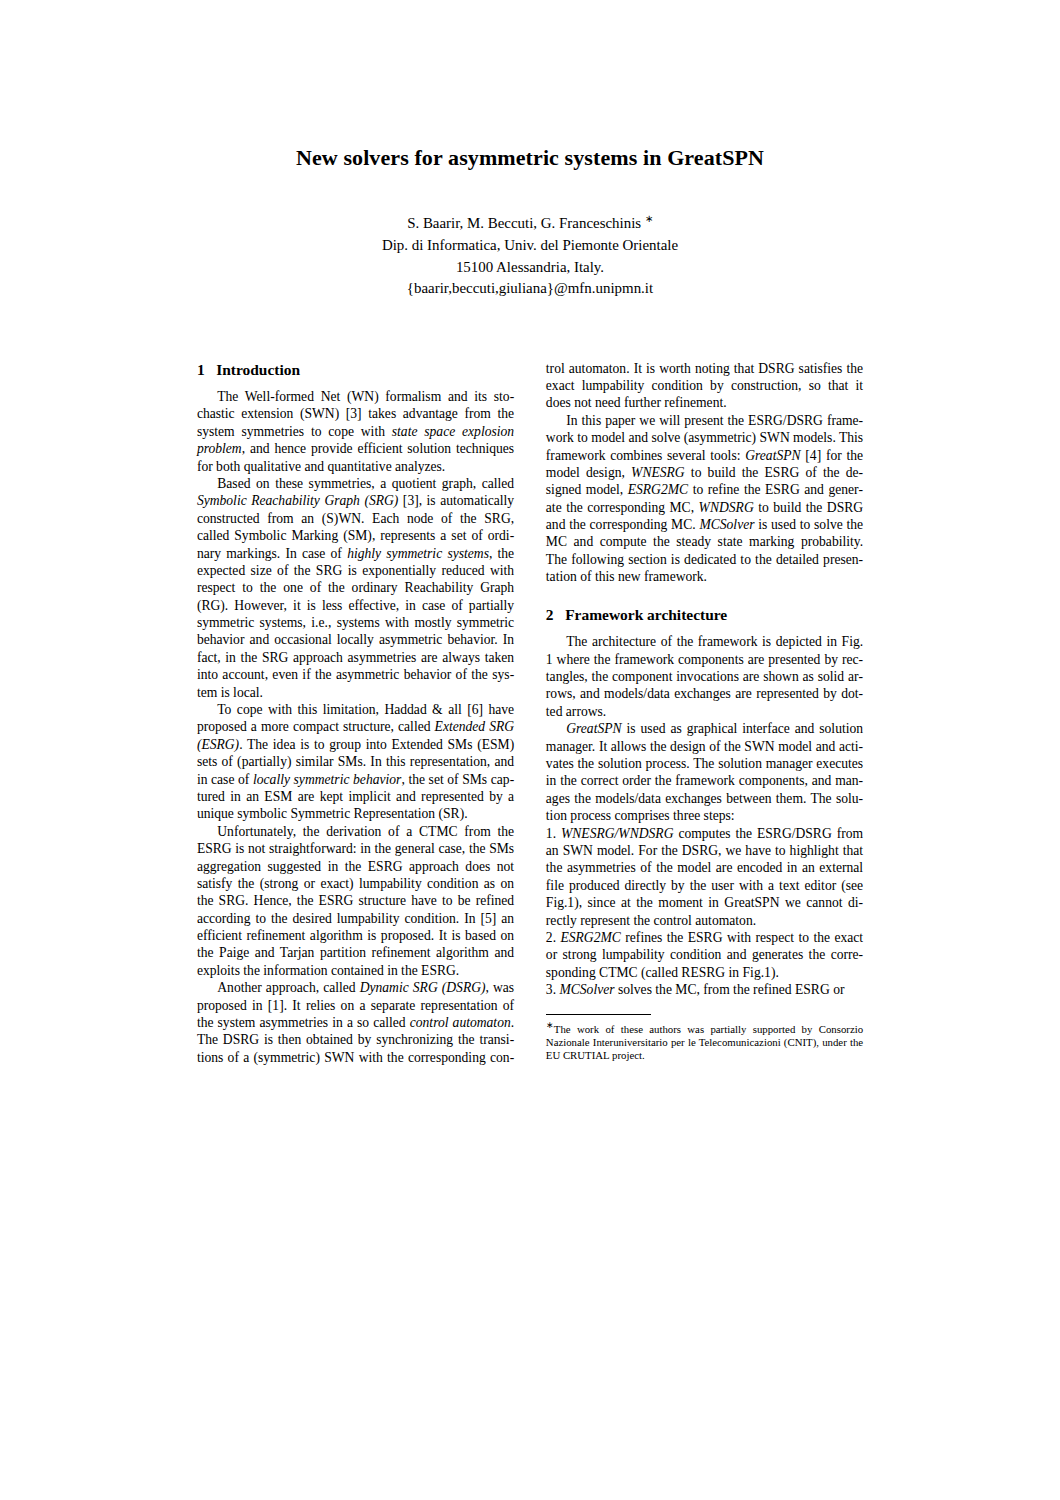New solvers for asymmetric systems in GreatSPN
S. Baarir, M. Beccuti, G. Franceschinis ∗
Dip. di Informatica, Univ. del Piemonte Orientale
15100 Alessandria, Italy.
{baarir,beccuti,giuliana}@mfn.unipmn.it
1 Introduction
The Well-formed Net (WN) formalism and its stochastic extension (SWN) [3] takes advantage from the system symmetries to cope with state space explosion problem, and hence provide efficient solution techniques for both qualitative and quantitative analyzes.
Based on these symmetries, a quotient graph, called Symbolic Reachability Graph (SRG) [3], is automatically constructed from an (S)WN. Each node of the SRG, called Symbolic Marking (SM), represents a set of ordinary markings. In case of highly symmetric systems, the expected size of the SRG is exponentially reduced with respect to the one of the ordinary Reachability Graph (RG). However, it is less effective, in case of partially symmetric systems, i.e., systems with mostly symmetric behavior and occasional locally asymmetric behavior. In fact, in the SRG approach asymmetries are always taken into account, even if the asymmetric behavior of the system is local.
To cope with this limitation, Haddad & all [6] have proposed a more compact structure, called Extended SRG (ESRG). The idea is to group into Extended SMs (ESM) sets of (partially) similar SMs. In this representation, and in case of locally symmetric behavior, the set of SMs captured in an ESM are kept implicit and represented by a unique symbolic Symmetric Representation (SR).
Unfortunately, the derivation of a CTMC from the ESRG is not straightforward: in the general case, the SMs aggregation suggested in the ESRG approach does not satisfy the (strong or exact) lumpability condition as on the SRG. Hence, the ESRG structure have to be refined according to the desired lumpability condition. In [5] an efficient refinement algorithm is proposed. It is based on the Paige and Tarjan partition refinement algorithm and exploits the information contained in the ESRG.
Another approach, called Dynamic SRG (DSRG), was proposed in [1]. It relies on a separate representation of the system asymmetries in a so called control automaton. The DSRG is then obtained by synchronizing the transitions of a (symmetric) SWN with the corresponding control automaton. It is worth noting that DSRG satisfies the exact lumpability condition by construction, so that it does not need further refinement.
In this paper we will present the ESRG/DSRG framework to model and solve (asymmetric) SWN models. This framework combines several tools: GreatSPN [4] for the model design, WNESRG to build the ESRG of the designed model, ESRG2MC to refine the ESRG and generate the corresponding MC, WNDSRG to build the DSRG and the corresponding MC. MCSolver is used to solve the MC and compute the steady state marking probability. The following section is dedicated to the detailed presentation of this new framework.
2 Framework architecture
The architecture of the framework is depicted in Fig. 1 where the framework components are presented by rectangles, the component invocations are shown as solid arrows, and models/data exchanges are represented by dotted arrows.
GreatSPN is used as graphical interface and solution manager. It allows the design of the SWN model and activates the solution process. The solution manager executes in the correct order the framework components, and manages the models/data exchanges between them. The solution process comprises three steps:
1. WNESRG/WNDSRG computes the ESRG/DSRG from an SWN model. For the DSRG, we have to highlight that the asymmetries of the model are encoded in an external file produced directly by the user with a text editor (see Fig.1), since at the moment in GreatSPN we cannot directly represent the control automaton.
2. ESRG2MC refines the ESRG with respect to the exact or strong lumpability condition and generates the corresponding CTMC (called RESRG in Fig.1).
3. MCSolver solves the MC, from the refined ESRG or
∗The work of these authors was partially supported by Consorzio Nazionale Interuniversitario per le Telecomunicazioni (CNIT), under the EU CRUTIAL project.